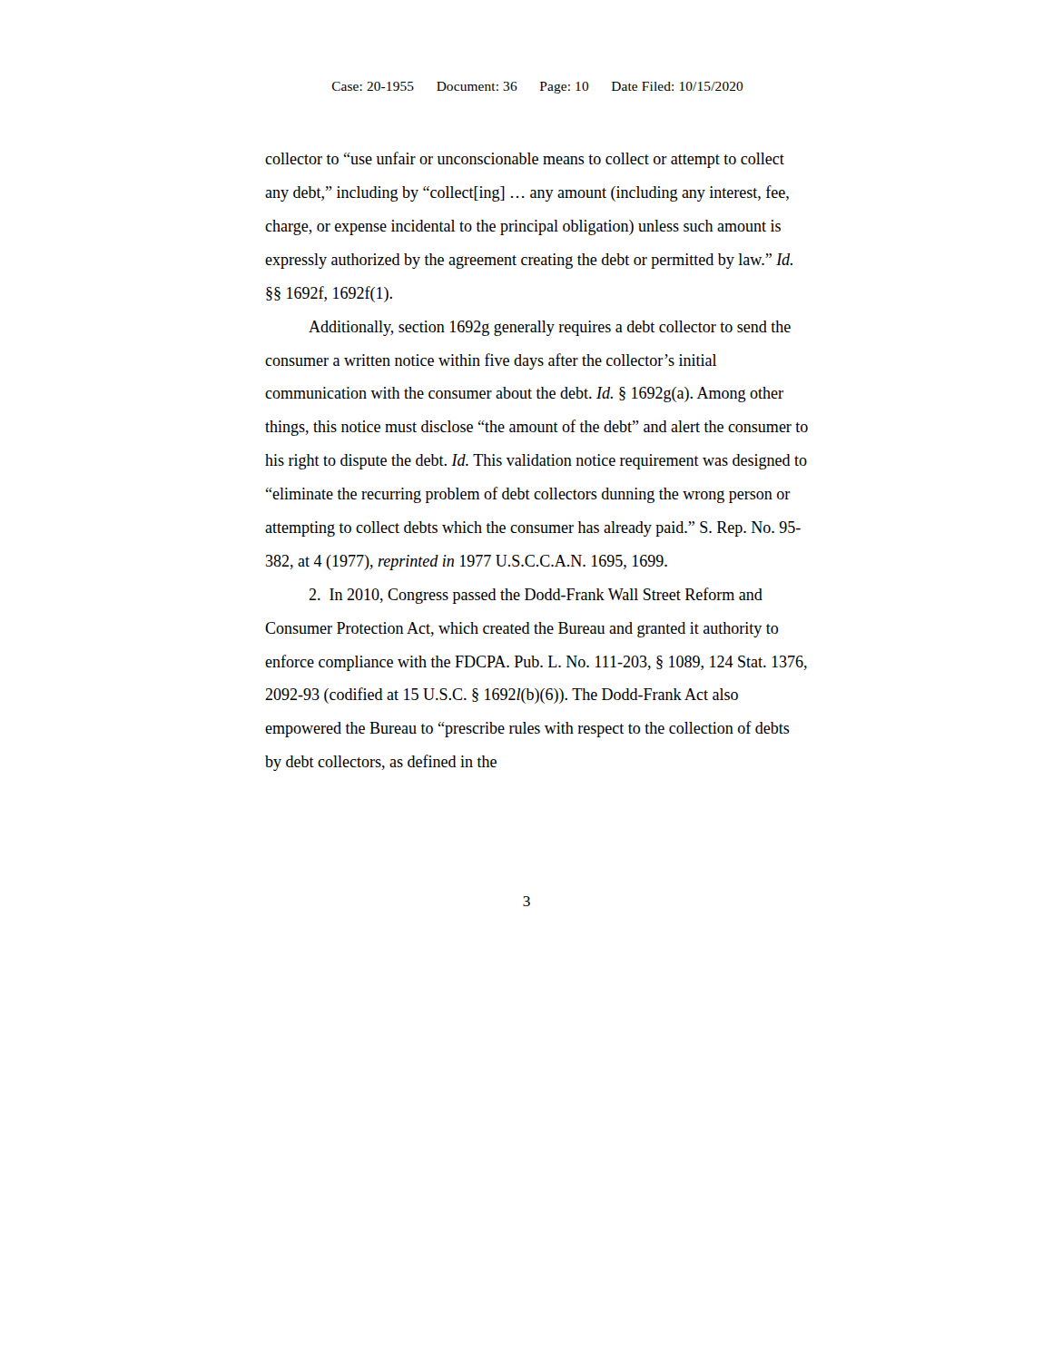Case: 20-1955 Document: 36 Page: 10 Date Filed: 10/15/2020
collector to “use unfair or unconscionable means to collect or attempt to collect any debt,” including by “collect[ing] … any amount (including any interest, fee, charge, or expense incidental to the principal obligation) unless such amount is expressly authorized by the agreement creating the debt or permitted by law.” Id. §§ 1692f, 1692f(1).
Additionally, section 1692g generally requires a debt collector to send the consumer a written notice within five days after the collector’s initial communication with the consumer about the debt. Id. § 1692g(a). Among other things, this notice must disclose “the amount of the debt” and alert the consumer to his right to dispute the debt. Id. This validation notice requirement was designed to “eliminate the recurring problem of debt collectors dunning the wrong person or attempting to collect debts which the consumer has already paid.” S. Rep. No. 95-382, at 4 (1977), reprinted in 1977 U.S.C.C.A.N. 1695, 1699.
2. In 2010, Congress passed the Dodd-Frank Wall Street Reform and Consumer Protection Act, which created the Bureau and granted it authority to enforce compliance with the FDCPA. Pub. L. No. 111-203, § 1089, 124 Stat. 1376, 2092-93 (codified at 15 U.S.C. § 1692l(b)(6)). The Dodd-Frank Act also empowered the Bureau to “prescribe rules with respect to the collection of debts by debt collectors, as defined in the
3